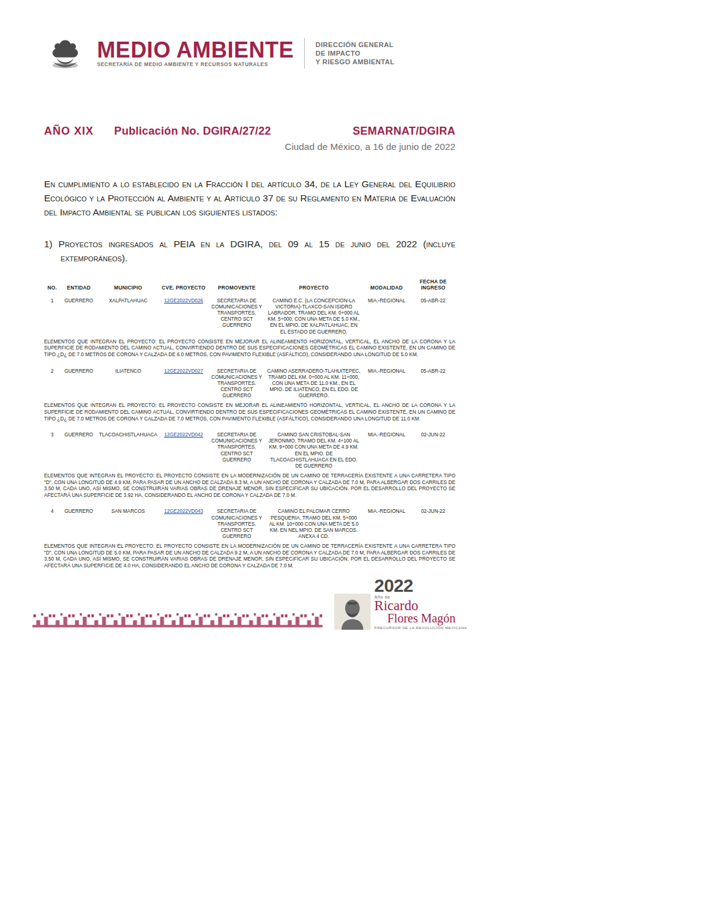MEDIO AMBIENTE
Secretaría de Medio Ambiente y Recursos Naturales
Dirección General
de Impacto
y Riesgo Ambiental
AÑO XIX Publicación No. DGIRA/27/22 SEMARNAT/DGIRA
Ciudad de México, a 16 de junio de 2022
En cumplimiento a lo establecido en la Fracción I del artículo 34, de la Ley General del Equilibrio Ecológico y la Protección al Ambiente y al Artículo 37 de su Reglamento en Materia de Evaluación del Impacto Ambiental se publican los siguientes listados:
1) Proyectos ingresados al PEIA en la DGIRA, del 09 al 15 de junio del 2022 (incluye extemporáneos).
| No. | Entidad | Municipio | Cve. Proyecto | Promovente | Proyecto | Modalidad | Fecha de Ingreso |
| --- | --- | --- | --- | --- | --- | --- | --- |
| 1 | Guerrero | Xalpatlahuac | 12GE2022VD026 | Secretaria de Comunicaciones y Transportes. Centro SCT Guerrero | Camino E.C. (La Concepcion-La Victoria)-Tlaxco-San Isidro Labrador, tramo del km. 0+000 al km. 5+000. Con una meta de 5.0 km., en el Mpio. de Xalpatlahuac, en el Estado de Guerrero. | MIA.-Regional | 05-Abr-22 |
| Elementos que integran el proyecto: El proyecto consiste en mejorar el alineamiento horizontal, vertical, el ancho de la corona y la superficie de rodamiento del camino actual, convirtiendo dentro de sus especificaciones geométricas el camino existente, en un camino de tipo ¿D¿ de 7.0 metros de corona y calzada de 6.0 metros, con pavimento flexible (asfáltico), considerando una longitud de 5.0 km. |
| 2 | Guerrero | Iliatenco | 12GE2022VD027 | Secretaria de Comunicaciones y Transportes. Centro SCT Guerrero | Camino Aserradero-Tlahuitepec, tramo del km. 0+000 al km. 11+000, con una meta de 11.0 km., en el Mpio. de Iliatenco, en el Edo. de Guerrero. | MIA.-Regional | 05-Abr-22 |
| Elementos que integran el proyecto: El proyecto consiste en mejorar el alineamiento horizontal, vertical, el ancho de la corona y la superficie de rodamiento del camino actual, convirtiendo dentro de sus especificaciones geométricas el camino existente, en un camino de tipo ¿D¿ de 7.0 metros de corona y calzada de 7.0 metros, con pavimento flexible (asfáltico), considerando una longitud de 11.0 km. |
| 3 | Guerrero | Tlacoachistlahuaca | 12GE2022VD042 | Secretaria de Comunicaciones y Transportes. Centro SCT Guerrero | Camino San Cristobal-San Jeronimo, tramo del km. 4+100 al km. 9+000 con una meta de 4.9 km. en el Mpio. de Tlacoachistlahuaca en el Edo. de Guerrero | MIA.-Regional | 02-Jun-22 |
| Elementos que integran el proyecto: El proyecto consiste en la modernización de un camino de terracería existente a una carretera tipo "D", con una longitud de 4.9 km, para pasar de un ancho de calzada 8.3 m, a un ancho de corona y calzada de 7.0 m, para albergar dos carriles de 3.50 m, cada uno, así mismo, se construirán varias obras de drenaje menor, sin especificar su ubicación. Por el desarrollo del proyecto se afectará una superficie de 3.92 ha, considerando el ancho de corona y calzada de 7.0 m. |
| 4 | Guerrero | San Marcos | 12GE2022VD043 | Secretaria de Comunicaciones y Transportes. Centro SCT Guerrero | Camino El Palomar Cerro Pesqueria, tramo del km. 5+000 al km. 10+000 con una meta de 5.0 km. en nel Mpio. de San Marcos. Anexa 4 CD. | MIA.-Regional | 02-Jun-22 |
| Elementos que integran el proyecto: El proyecto consiste en la modernización de un camino de terracería existente a una carretera tipo "D", con una longitud de 5.0 km, para pasar de un ancho de calzada 9.2 m, a un ancho de corona y calzada de 7.0 m, para albergar dos carriles de 3.50 m, cada uno, así mismo, se construirán varias obras de drenaje menor, sin especificar su ubicación. Por el desarrollo del proyecto se afectará una superficie de 4.0 ha, considerando el ancho de corona y calzada de 7.0 m. |
2022
Año de
RicardoFlores Magón
Precursor de la Revolución Mexicana